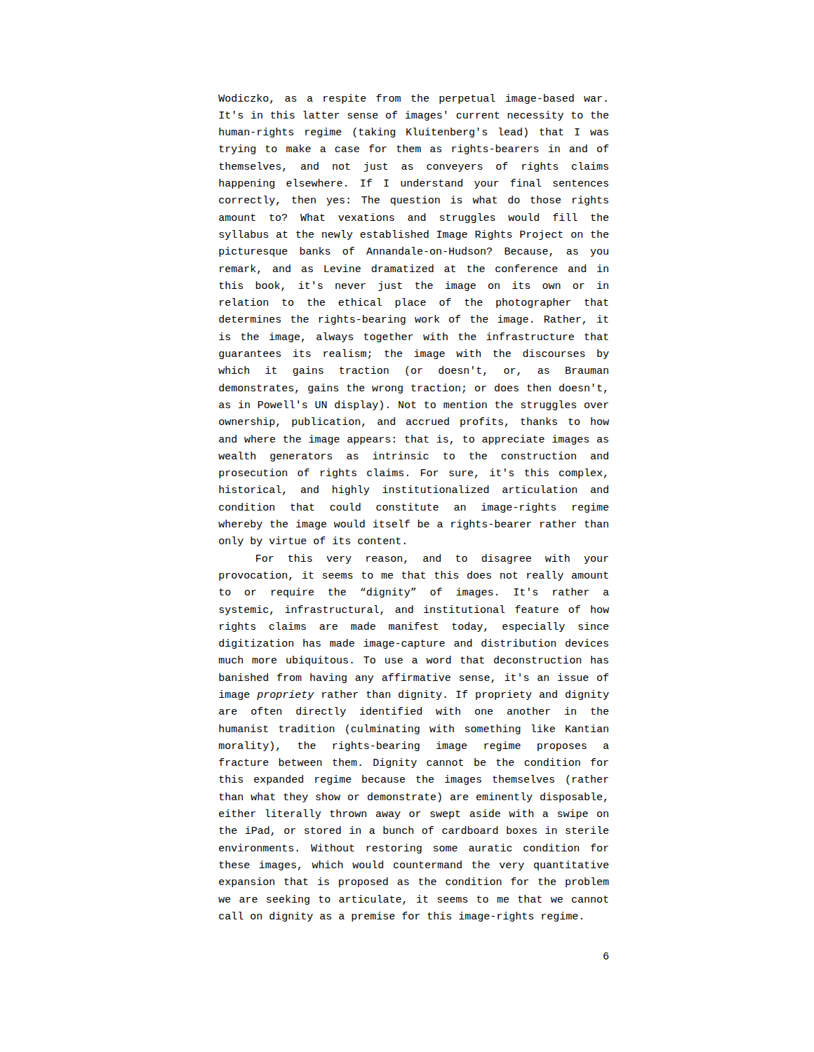Wodiczko, as a respite from the perpetual image-based war. It's in this latter sense of images' current necessity to the human-rights regime (taking Kluitenberg's lead) that I was trying to make a case for them as rights-bearers in and of themselves, and not just as conveyers of rights claims happening elsewhere. If I understand your final sentences correctly, then yes: The question is what do those rights amount to? What vexations and struggles would fill the syllabus at the newly established Image Rights Project on the picturesque banks of Annandale-on-Hudson? Because, as you remark, and as Levine dramatized at the conference and in this book, it's never just the image on its own or in relation to the ethical place of the photographer that determines the rights-bearing work of the image. Rather, it is the image, always together with the infrastructure that guarantees its realism; the image with the discourses by which it gains traction (or doesn't, or, as Brauman demonstrates, gains the wrong traction; or does then doesn't, as in Powell's UN display). Not to mention the struggles over ownership, publication, and accrued profits, thanks to how and where the image appears: that is, to appreciate images as wealth generators as intrinsic to the construction and prosecution of rights claims. For sure, it's this complex, historical, and highly institutionalized articulation and condition that could constitute an image-rights regime whereby the image would itself be a rights-bearer rather than only by virtue of its content.
For this very reason, and to disagree with your provocation, it seems to me that this does not really amount to or require the “dignity” of images. It's rather a systemic, infrastructural, and institutional feature of how rights claims are made manifest today, especially since digitization has made image-capture and distribution devices much more ubiquitous. To use a word that deconstruction has banished from having any affirmative sense, it's an issue of image propriety rather than dignity. If propriety and dignity are often directly identified with one another in the humanist tradition (culminating with something like Kantian morality), the rights-bearing image regime proposes a fracture between them. Dignity cannot be the condition for this expanded regime because the images themselves (rather than what they show or demonstrate) are eminently disposable, either literally thrown away or swept aside with a swipe on the iPad, or stored in a bunch of cardboard boxes in sterile environments. Without restoring some auratic condition for these images, which would countermand the very quantitative expansion that is proposed as the condition for the problem we are seeking to articulate, it seems to me that we cannot call on dignity as a premise for this image-rights regime.
6